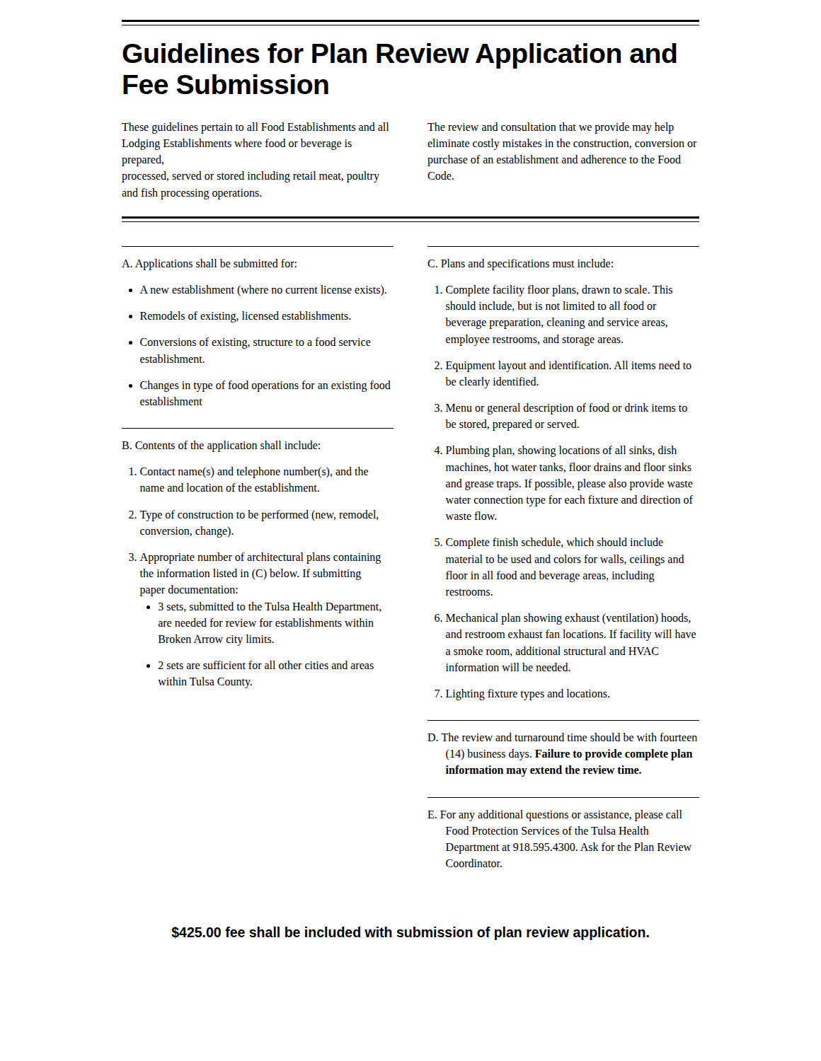Guidelines for Plan Review Application and
Fee Submission
These guidelines pertain to all Food Establishments and all Lodging Establishments where food or beverage is prepared,
processed, served or stored including retail meat, poultry and fish processing operations.
The review and consultation that we provide may help eliminate costly mistakes in the construction, conversion or
purchase of an establishment and adherence to the Food Code.
A. Applications shall be submitted for:
A new establishment (where no current license exists).
Remodels of existing, licensed establishments.
Conversions of existing, structure to a food service establishment.
Changes in type of food operations for an existing food establishment
B. Contents of the application shall include:
Contact name(s) and telephone number(s), and the name and location of the establishment.
Type of construction to be performed (new, remodel, conversion, change).
Appropriate number of architectural plans containing the information listed in (C) below. If submitting
paper documentation:
3 sets, submitted to the Tulsa Health Department, are needed for review for establishments within Broken Arrow city limits.
2 sets are sufficient for all other cities and areas within Tulsa County.
C. Plans and specifications must include:
Complete facility floor plans, drawn to scale. This should include, but is not limited to all food or beverage preparation, cleaning and service areas, employee restrooms, and storage areas.
Equipment layout and identification. All items need to be clearly identified.
Menu or general description of food or drink items to be stored, prepared or served.
Plumbing plan, showing locations of all sinks, dish machines, hot water tanks, floor drains and floor sinks and grease traps. If possible, please also provide waste water connection type for each fixture and direction of waste flow.
Complete finish schedule, which should include material to be used and colors for walls, ceilings and floor in all food and beverage areas, including restrooms.
Mechanical plan showing exhaust (ventilation) hoods, and restroom exhaust fan locations. If facility will have a smoke room, additional structural and HVAC information will be needed.
Lighting fixture types and locations.
D. The review and turnaround time should be with fourteen (14) business days. Failure to provide complete plan information may extend the review time.
E. For any additional questions or assistance, please call Food Protection Services of the Tulsa Health Department at 918.595.4300. Ask for the Plan Review Coordinator.
$425.00 fee shall be included with submission of plan review application.